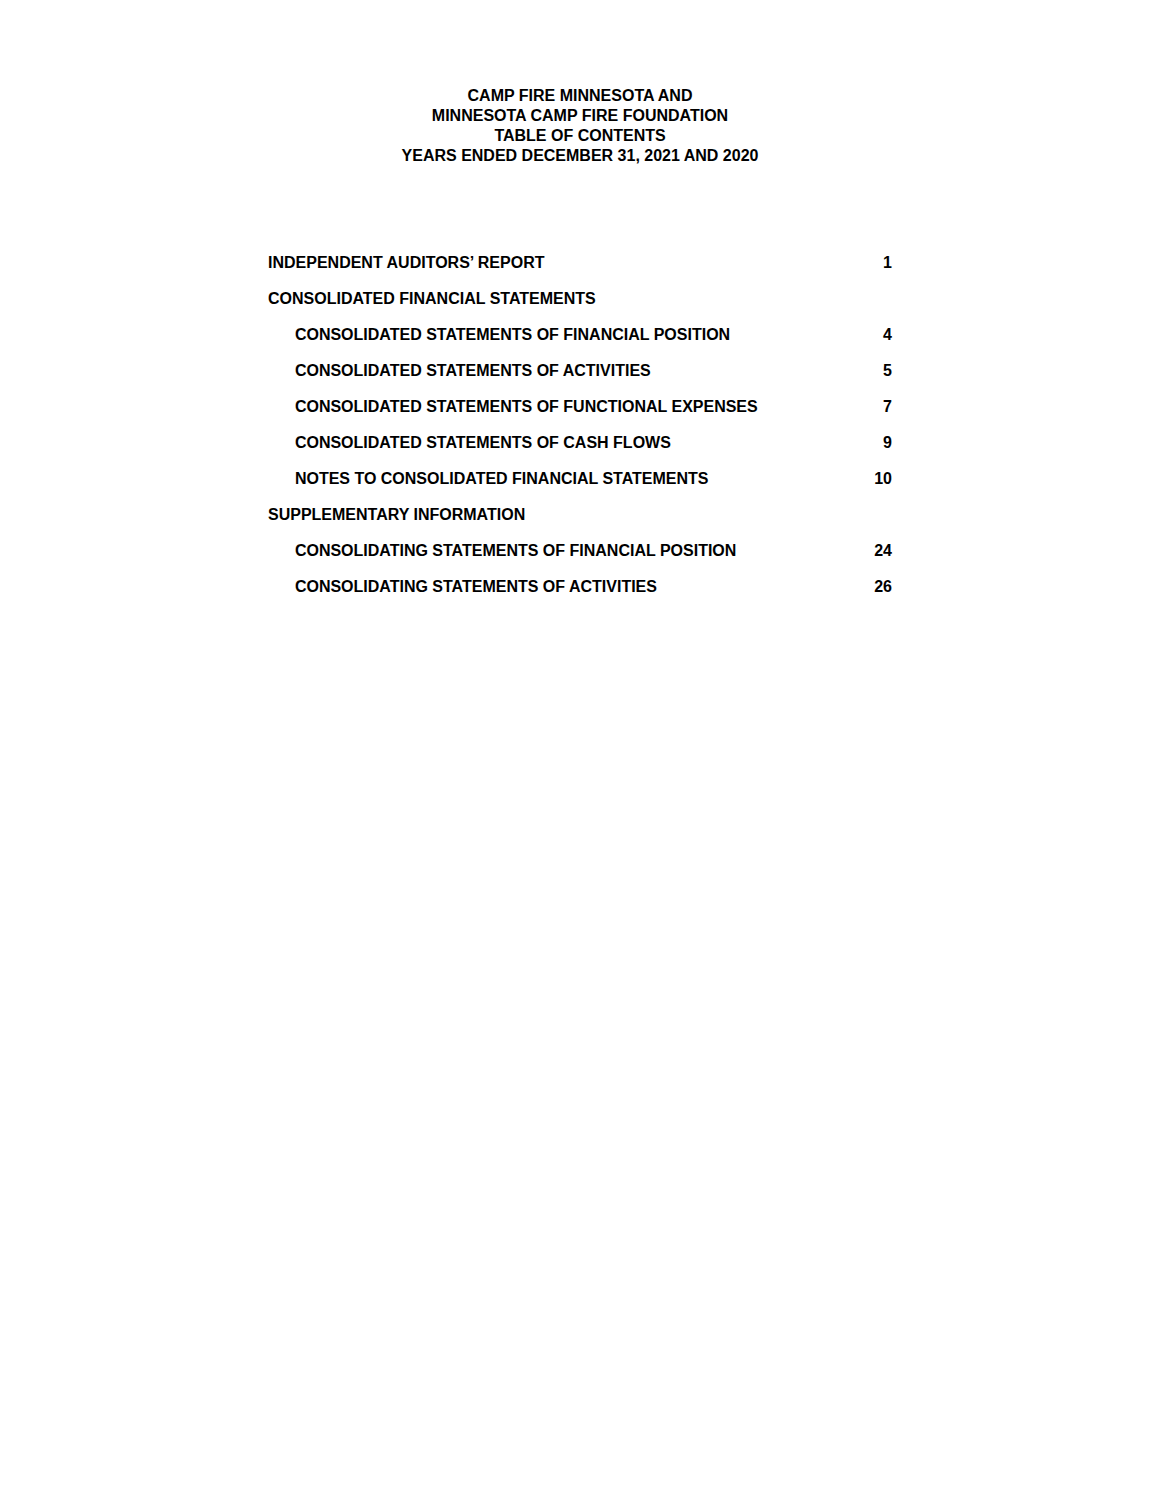CAMP FIRE MINNESOTA AND
MINNESOTA CAMP FIRE FOUNDATION
TABLE OF CONTENTS
YEARS ENDED DECEMBER 31, 2021 AND 2020
Independent Auditors’ Report 1
Consolidated Financial Statements
Consolidated Statements of Financial Position 4
Consolidated Statements of Activities 5
Consolidated Statements of Functional Expenses 7
Consolidated Statements of Cash Flows 9
Notes to Consolidated Financial Statements 10
Supplementary Information
Consolidating Statements of Financial Position 24
Consolidating Statements of Activities 26